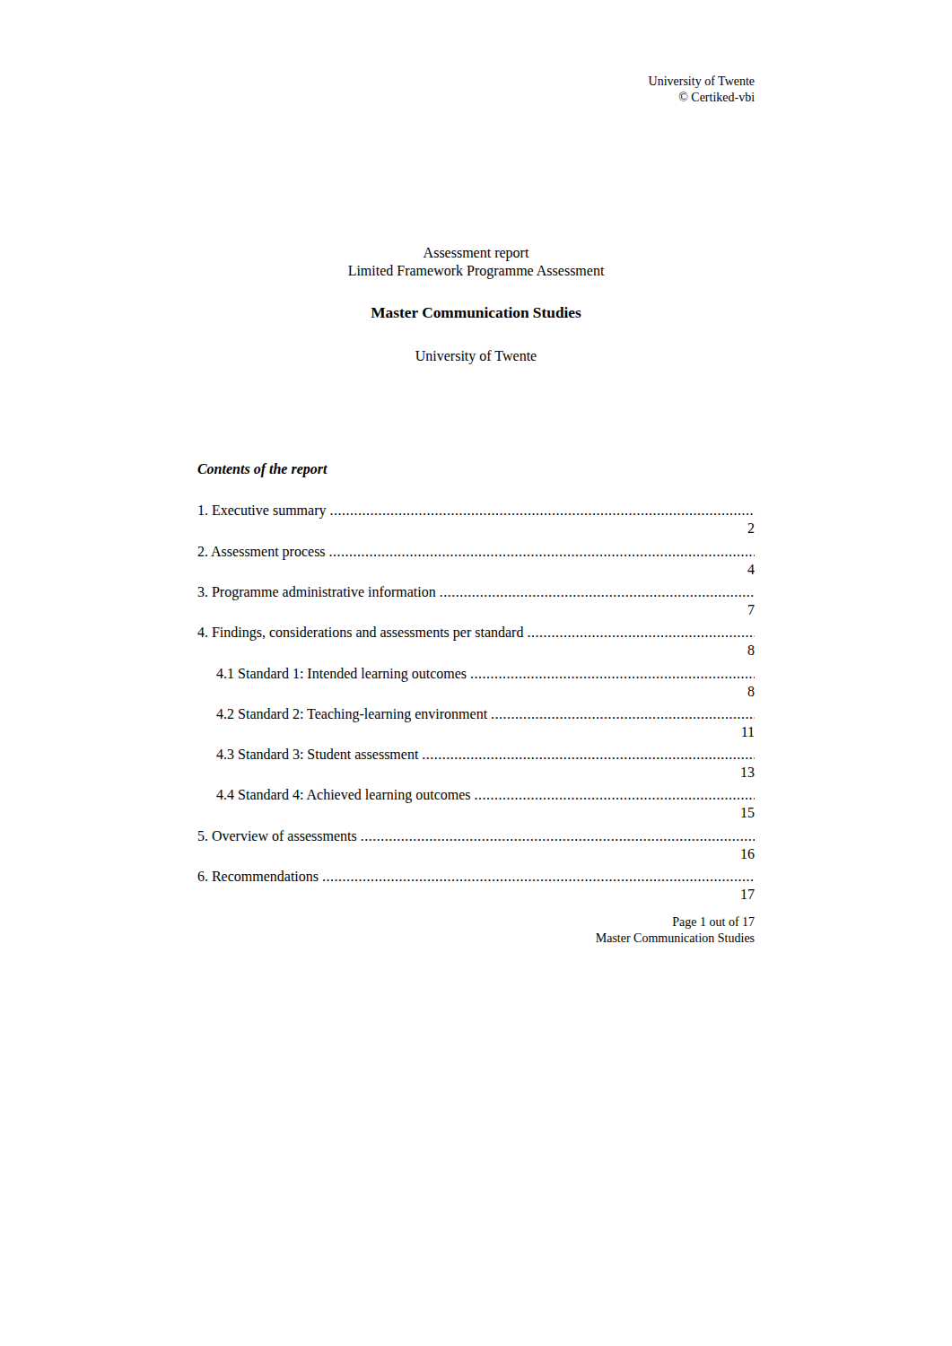University of Twente
© Certiked-vbi
Assessment report
Limited Framework Programme Assessment
Master Communication Studies
University of Twente
Contents of the report
1. Executive summary ................................................................................................................................. 2
2. Assessment process ................................................................................................................................ 4
3. Programme administrative information ............................................................................................. 7
4. Findings, considerations and assessments per standard ........................................................... 8
4.1 Standard 1: Intended learning outcomes .......................................................................... 8
4.2 Standard 2: Teaching-learning environment .................................................................. 11
4.3 Standard 3: Student assessment ..................................................................................... 13
4.4 Standard 4: Achieved learning outcomes ....................................................................... 15
5. Overview of assessments ....................................................................................................................... 16
6. Recommendations ................................................................................................................................. 17
Page 1 out of 17
Master Communication Studies